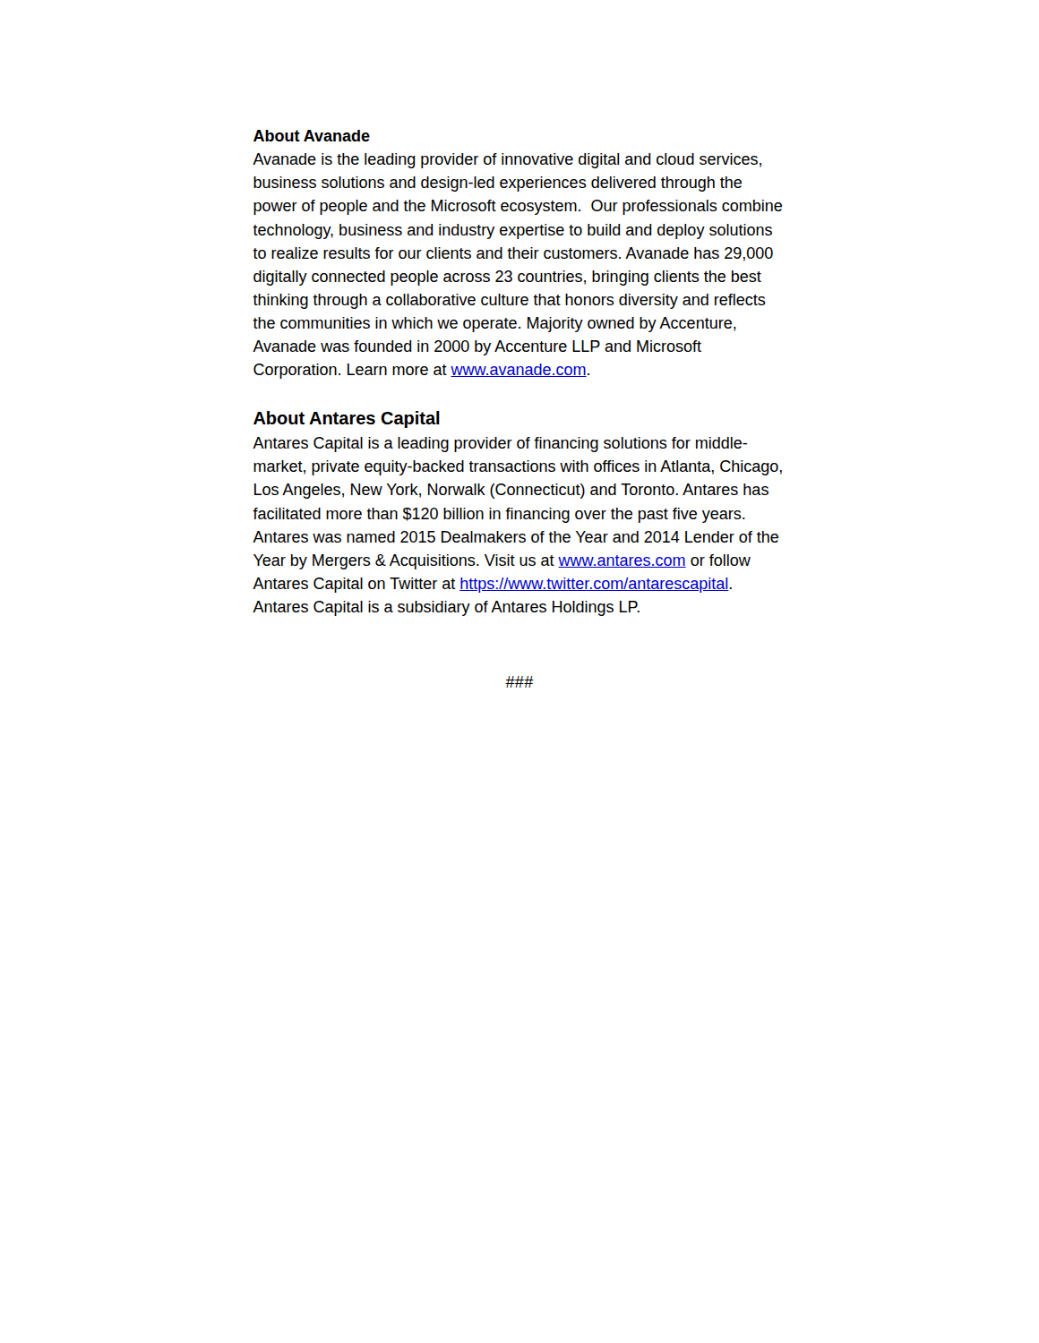About Avanade
Avanade is the leading provider of innovative digital and cloud services, business solutions and design-led experiences delivered through the power of people and the Microsoft ecosystem. Our professionals combine technology, business and industry expertise to build and deploy solutions to realize results for our clients and their customers. Avanade has 29,000 digitally connected people across 23 countries, bringing clients the best thinking through a collaborative culture that honors diversity and reflects the communities in which we operate. Majority owned by Accenture, Avanade was founded in 2000 by Accenture LLP and Microsoft Corporation. Learn more at www.avanade.com.
About Antares Capital
Antares Capital is a leading provider of financing solutions for middle-market, private equity-backed transactions with offices in Atlanta, Chicago, Los Angeles, New York, Norwalk (Connecticut) and Toronto. Antares has facilitated more than $120 billion in financing over the past five years. Antares was named 2015 Dealmakers of the Year and 2014 Lender of the Year by Mergers & Acquisitions. Visit us at www.antares.com or follow Antares Capital on Twitter at https://www.twitter.com/antarescapital. Antares Capital is a subsidiary of Antares Holdings LP.
###